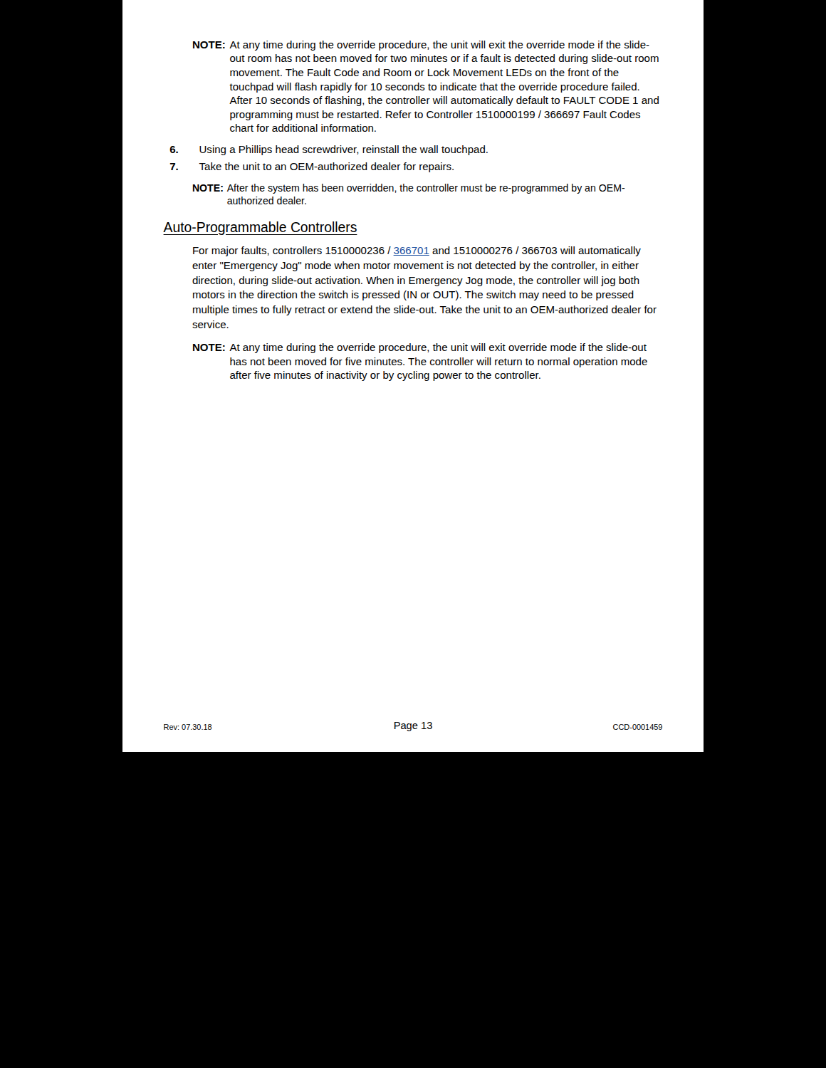NOTE: At any time during the override procedure, the unit will exit the override mode if the slide-out room has not been moved for two minutes or if a fault is detected during slide-out room movement. The Fault Code and Room or Lock Movement LEDs on the front of the touchpad will flash rapidly for 10 seconds to indicate that the override procedure failed. After 10 seconds of flashing, the controller will automatically default to FAULT CODE 1 and programming must be restarted. Refer to Controller 1510000199 / 366697 Fault Codes chart for additional information.
6. Using a Phillips head screwdriver, reinstall the wall touchpad.
7. Take the unit to an OEM-authorized dealer for repairs.
NOTE: After the system has been overridden, the controller must be re-programmed by an OEM-authorized dealer.
Auto-Programmable Controllers
For major faults, controllers 1510000236 / 366701 and 1510000276 / 366703 will automatically enter "Emergency Jog" mode when motor movement is not detected by the controller, in either direction, during slide-out activation. When in Emergency Jog mode, the controller will jog both motors in the direction the switch is pressed (IN or OUT). The switch may need to be pressed multiple times to fully retract or extend the slide-out. Take the unit to an OEM-authorized dealer for service.
NOTE: At any time during the override procedure, the unit will exit override mode if the slide-out has not been moved for five minutes. The controller will return to normal operation mode after five minutes of inactivity or by cycling power to the controller.
Rev: 07.30.18
Page 13
CCD-0001459